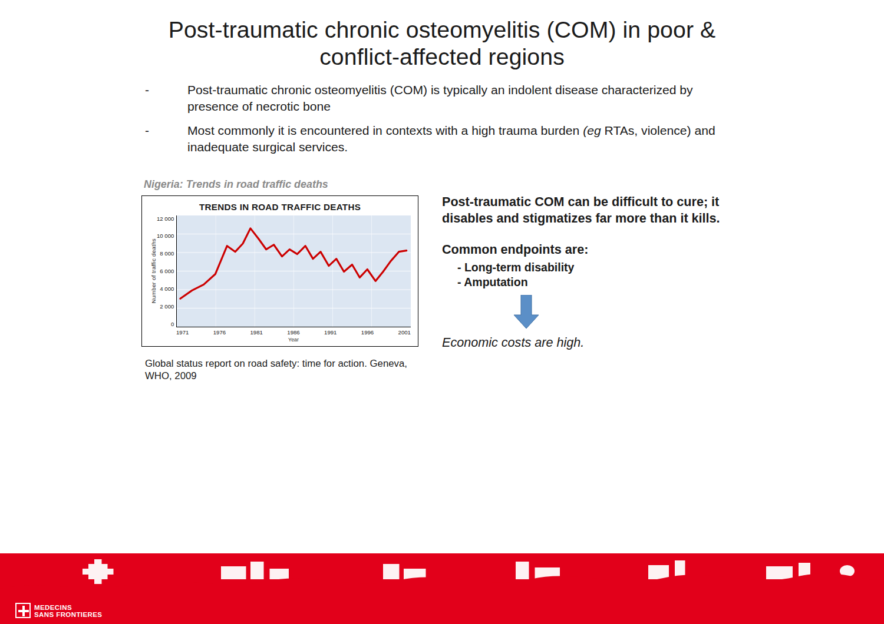Post-traumatic chronic osteomyelitis (COM) in poor & conflict-affected regions
Post-traumatic chronic osteomyelitis (COM) is typically an indolent disease characterized by presence of necrotic bone
Most commonly it is encountered in contexts with a high trauma burden (eg RTAs, violence) and inadequate surgical services.
Nigeria: Trends in road traffic deaths
TRENDS IN ROAD TRAFFIC DEATHS
Number of traffic deaths
12 000 10 000 8 000 6 000 4 000 2 000 0
1971197619811986199119962001
Year
Global status report on road safety: time for action. Geneva, WHO, 2009
Post-traumatic COM can be difficult to cure; it disables and stigmatizes far more than it kills.
Common endpoints are:
- Long-term disability
- Amputation
Economic costs are high.
Medecins
Sans Frontieres